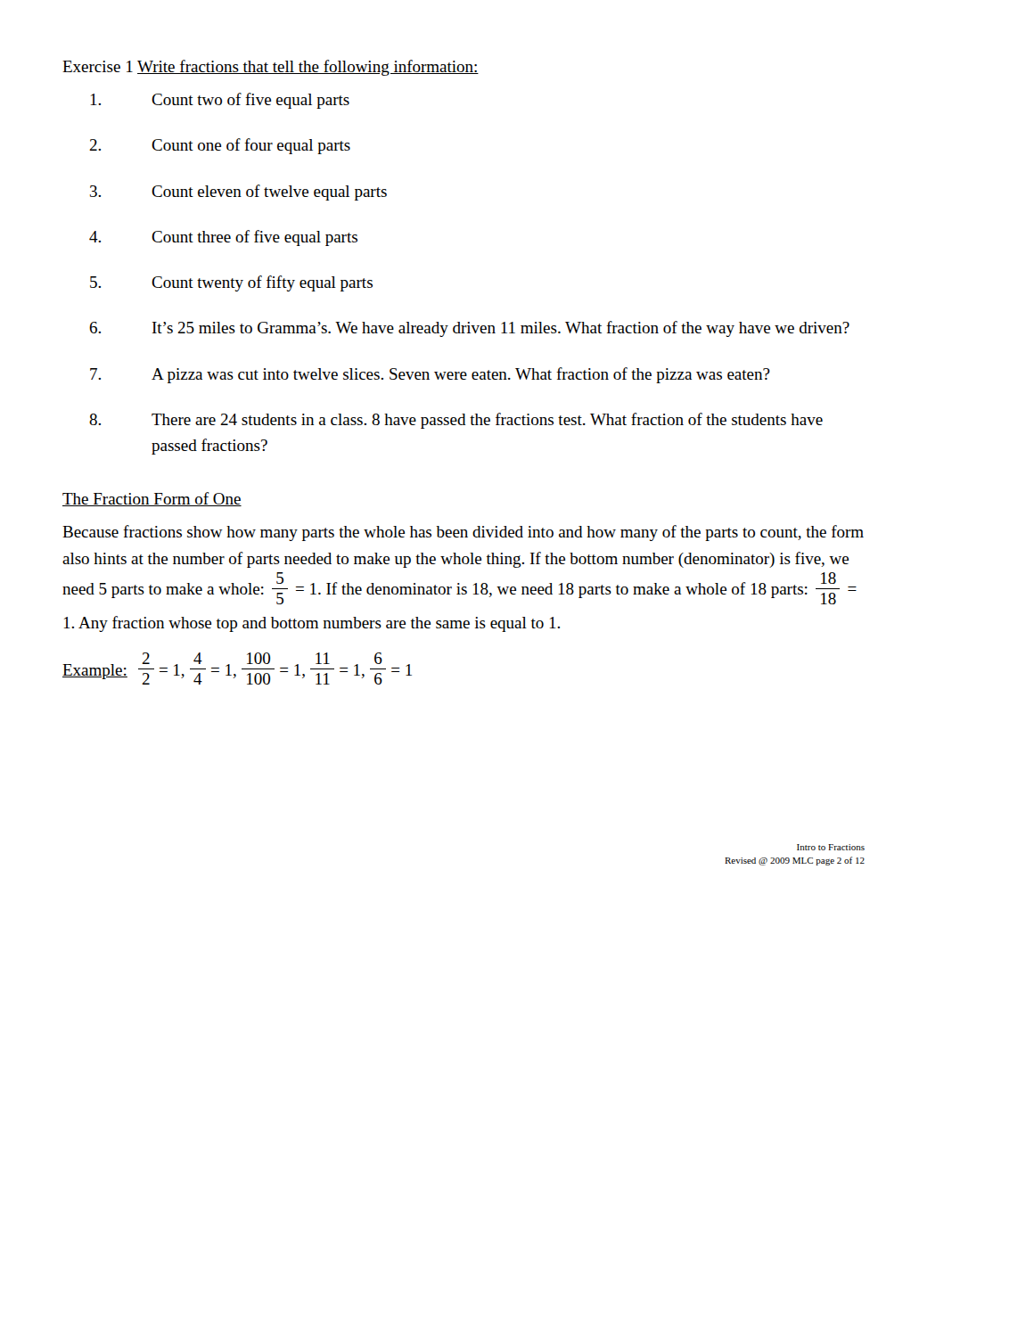Exercise 1 Write fractions that tell the following information:
Count two of five equal parts
Count one of four equal parts
Count eleven of twelve equal parts
Count three of five equal parts
Count twenty of fifty equal parts
It’s 25 miles to Gramma’s. We have already driven 11 miles. What fraction of the way have we driven?
A pizza was cut into twelve slices. Seven were eaten. What fraction of the pizza was eaten?
There are 24 students in a class. 8 have passed the fractions test. What fraction of the students have passed fractions?
The Fraction Form of One
Because fractions show how many parts the whole has been divided into and how many of the parts to count, the form also hints at the number of parts needed to make up the whole thing. If the bottom number (denominator) is five, we need 5 parts to make a whole: 55 = 1. If the denominator is 18, we need 18 parts to make a whole of 18 parts: 1818 = 1. Any fraction whose top and bottom numbers are the same is equal to 1.
Example: 22 = 1, 44 = 1, 100100 = 1, 1111 = 1, 66 = 1
Intro to Fractions
Revised @ 2009 MLC page 2 of 12